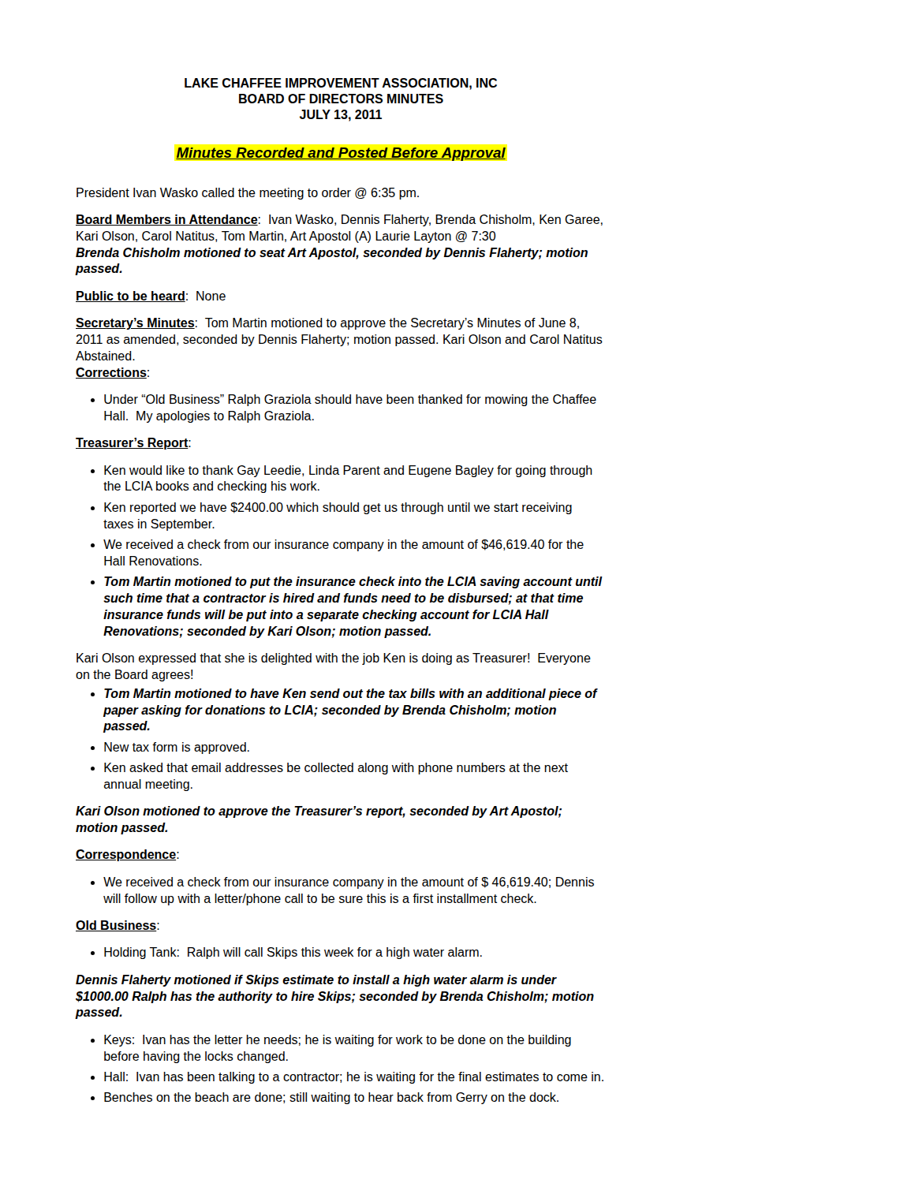LAKE CHAFFEE IMPROVEMENT ASSOCIATION, INC
BOARD OF DIRECTORS MINUTES
JULY 13, 2011
Minutes Recorded and Posted Before Approval
President Ivan Wasko called the meeting to order @ 6:35 pm.
Board Members in Attendance: Ivan Wasko, Dennis Flaherty, Brenda Chisholm, Ken Garee, Kari Olson, Carol Natitus, Tom Martin, Art Apostol (A) Laurie Layton @ 7:30
Brenda Chisholm motioned to seat Art Apostol, seconded by Dennis Flaherty; motion passed.
Public to be heard: None
Secretary’s Minutes: Tom Martin motioned to approve the Secretary’s Minutes of June 8, 2011 as amended, seconded by Dennis Flaherty; motion passed. Kari Olson and Carol Natitus Abstained.
Corrections:
Under “Old Business” Ralph Graziola should have been thanked for mowing the Chaffee Hall. My apologies to Ralph Graziola.
Treasurer’s Report:
Ken would like to thank Gay Leedie, Linda Parent and Eugene Bagley for going through the LCIA books and checking his work.
Ken reported we have $2400.00 which should get us through until we start receiving taxes in September.
We received a check from our insurance company in the amount of $46,619.40 for the Hall Renovations.
Tom Martin motioned to put the insurance check into the LCIA saving account until such time that a contractor is hired and funds need to be disbursed; at that time insurance funds will be put into a separate checking account for LCIA Hall Renovations; seconded by Kari Olson; motion passed.
Kari Olson expressed that she is delighted with the job Ken is doing as Treasurer! Everyone on the Board agrees!
Tom Martin motioned to have Ken send out the tax bills with an additional piece of paper asking for donations to LCIA; seconded by Brenda Chisholm; motion passed.
New tax form is approved.
Ken asked that email addresses be collected along with phone numbers at the next annual meeting.
Kari Olson motioned to approve the Treasurer’s report, seconded by Art Apostol; motion passed.
Correspondence:
We received a check from our insurance company in the amount of $ 46,619.40; Dennis will follow up with a letter/phone call to be sure this is a first installment check.
Old Business:
Holding Tank: Ralph will call Skips this week for a high water alarm.
Dennis Flaherty motioned if Skips estimate to install a high water alarm is under $1000.00 Ralph has the authority to hire Skips; seconded by Brenda Chisholm; motion passed.
Keys: Ivan has the letter he needs; he is waiting for work to be done on the building before having the locks changed.
Hall: Ivan has been talking to a contractor; he is waiting for the final estimates to come in.
Benches on the beach are done; still waiting to hear back from Gerry on the dock.